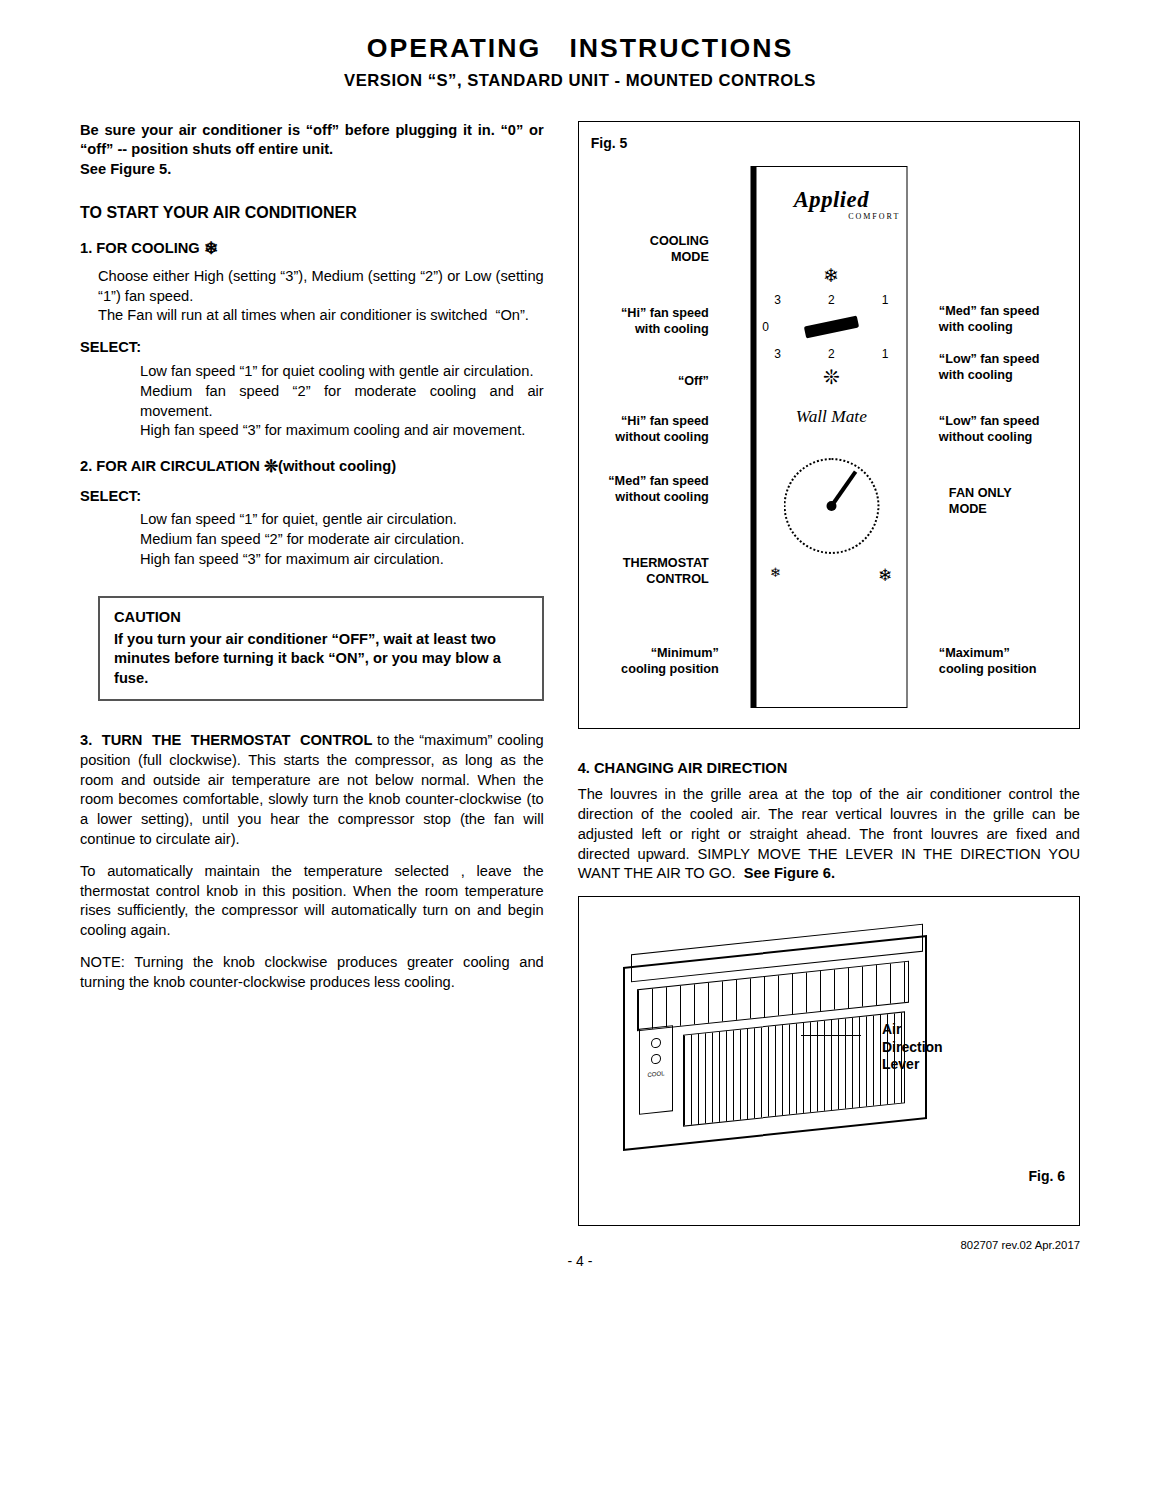OPERATING INSTRUCTIONS
VERSION “S”, STANDARD UNIT - MOUNTED CONTROLS
Be sure your air conditioner is “off” before plugging it in. “0” or “off” -- position shuts off entire unit.
See Figure 5.
TO START YOUR AIR CONDITIONER
1. FOR COOLING ❄
Choose either High (setting “3”), Medium (setting “2”) or Low (setting “1”) fan speed.
The Fan will run at all times when air conditioner is switched “On”.
SELECT:
Low fan speed “1” for quiet cooling with gentle air circulation.
Medium fan speed “2” for moderate cooling and air movement.
High fan speed “3” for maximum cooling and air movement.
2. FOR AIR CIRCULATION ❊(without cooling)
SELECT:
Low fan speed “1” for quiet, gentle air circulation.
Medium fan speed “2” for moderate air circulation.
High fan speed “3” for maximum air circulation.
CAUTION
If you turn your air conditioner “OFF”, wait at least two minutes before turning it back “ON”, or you may blow a fuse.
3. TURN THE THERMOSTAT CONTROL to the “maximum” cooling position (full clockwise). This starts the compressor, as long as the room and outside air temperature are not below normal. When the room becomes comfortable, slowly turn the knob counter-clockwise (to a lower setting), until you hear the compressor stop (the fan will continue to circulate air).
To automatically maintain the temperature selected , leave the thermostat control knob in this position. When the room temperature rises sufficiently, the compressor will automatically turn on and begin cooling again.
NOTE: Turning the knob clockwise produces greater cooling and turning the knob counter-clockwise produces less cooling.
Fig. 5
COOLING
MODE
“Hi” fan speed
with cooling
“Off”
“Hi” fan speed
without cooling
“Med” fan speed
without cooling
THERMOSTAT
CONTROL
“Minimum”
cooling position
“Med” fan speed
with cooling
“Low” fan speed
with cooling
“Low” fan speed
without cooling
FAN ONLY
MODE
“Maximum”
cooling position
AppliedCOMFORT
❄
321
0
321
❊
Wall Mate
❄ ❄
4. CHANGING AIR DIRECTION
The louvres in the grille area at the top of the air conditioner control the direction of the cooled air. The rear vertical louvres in the grille can be adjusted left or right or straight ahead. The front louvres are fixed and directed upward. SIMPLY MOVE THE LEVER IN THE DIRECTION YOU WANT THE AIR TO GO. See Figure 6.
COOL
Air
Direction
Lever
Fig. 6
802707 rev.02 Apr.2017
- 4 -